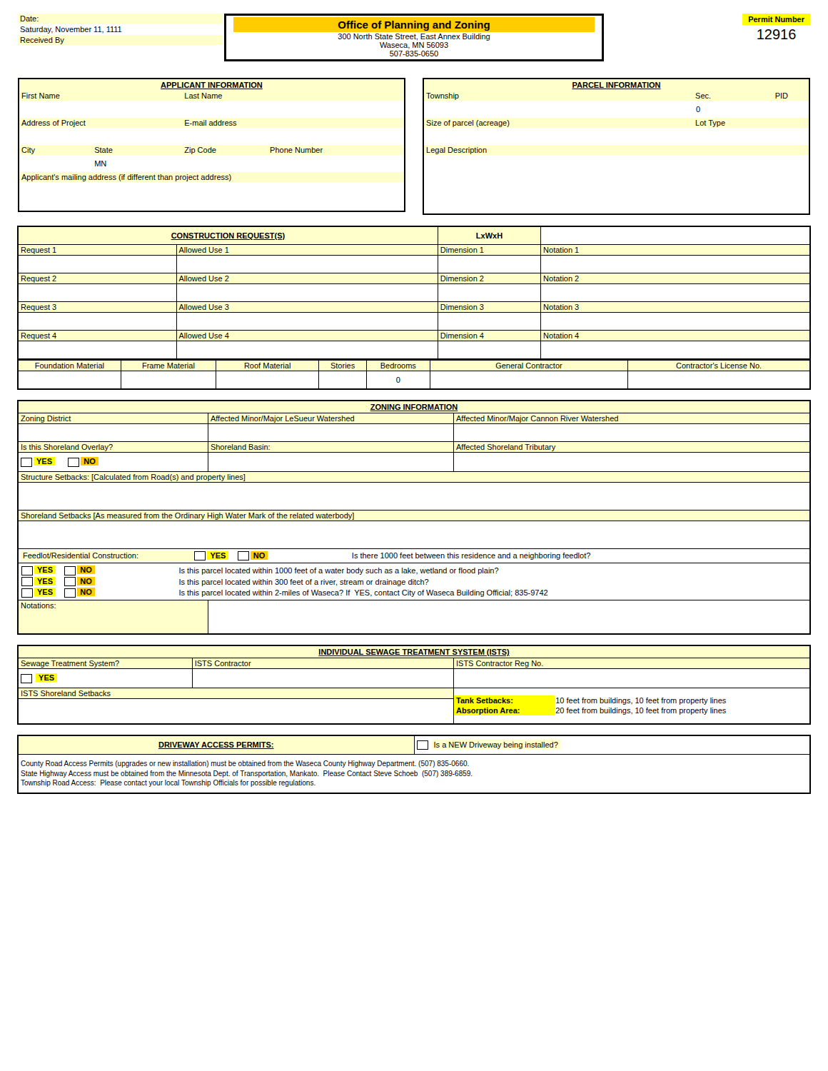| / Date: / / Saturday, November 11, 1111 / / Received By / | Office of Planning and Zoning 300 North State Street, East Annex Building Waseca, MN 56093 507-835-0650 | / Permit Number / / 12916 / |
| / APPLICANT INFORMATION / / First Name / Last Name / / Address of Project / E-mail address / / City / State / Zip Code / Phone Number / / / MN / / / / Applicant's mailing address (if different than project address) / | | / PARCEL INFORMATION / / Township / Sec. / PID / / / 0 / / / Size of parcel (acreage) / Lot Type / / Legal Description / |
| CONSTRUCTION REQUEST(S) | LxWxH | |
| Request 1 | Allowed Use 1 | Dimension 1 | Notation 1 |
| Request 2 | Allowed Use 2 | Dimension 2 | Notation 2 |
| Request 3 | Allowed Use 3 | Dimension 3 | Notation 3 |
| Request 4 | Allowed Use 4 | Dimension 4 | Notation 4 |
| Foundation Material | Frame Material | Roof Material | Stories | Bedrooms | General Contractor | Contractor's License No. |
| | | | | 0 | | |
| ZONING INFORMATION |
| Zoning District | Affected Minor/Major LeSueur Watershed | Affected Minor/Major Cannon River Watershed |
| Is this Shoreland Overlay? | Shoreland Basin: | Affected Shoreland Tributary |
| YES NO | | |
| Structure Setbacks: [Calculated from Road(s) and property lines] |
| Shoreland Setbacks [As measured from the Ordinary High Water Mark of the related waterbody] |
| / Feedlot/Residential Construction: / YES NO / Is there 1000 feet between this residence and a neighboring feedlot? / |
| / YES NO / Is this parcel located within 1000 feet of a water body such as a lake, wetland or flood plain? / / YES NO / Is this parcel located within 300 feet of a river, stream or drainage ditch? / / YES NO / Is this parcel located within 2-miles of Waseca? If YES, contact City of Waseca Building Official; 835-9742 / |
| Notations: | |
| INDIVIDUAL SEWAGE TREATMENT SYSTEM (ISTS) |
| Sewage Treatment System? | ISTS Contractor | ISTS Contractor Reg No. |
| YES | | |
| ISTS Shoreland Setbacks | / Tank Setbacks: / 10 feet from buildings, 10 feet from property lines / / Absorption Area: / 20 feet from buildings, 10 feet from property lines / |
| DRIVEWAY ACCESS PERMITS: | Is a NEW Driveway being installed? |
| County Road Access Permits (upgrades or new installation) must be obtained from the Waseca County Highway Department. (507) 835-0660. State Highway Access must be obtained from the Minnesota Dept. of Transportation, Mankato. Please Contact Steve Schoeb (507) 389-6859. Township Road Access: Please contact your local Township Officials for possible regulations. |